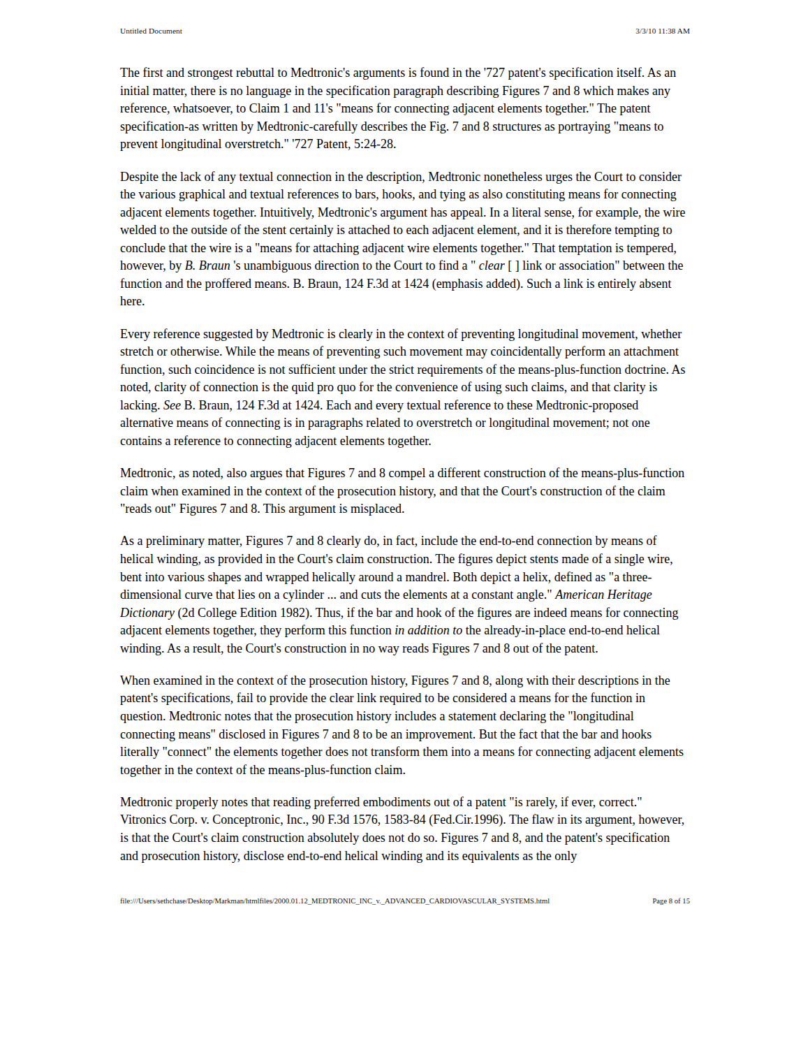Untitled Document 3/3/10 11:38 AM
The first and strongest rebuttal to Medtronic's arguments is found in the '727 patent's specification itself. As an initial matter, there is no language in the specification paragraph describing Figures 7 and 8 which makes any reference, whatsoever, to Claim 1 and 11's "means for connecting adjacent elements together." The patent specification-as written by Medtronic-carefully describes the Fig. 7 and 8 structures as portraying "means to prevent longitudinal overstretch." '727 Patent, 5:24-28.
Despite the lack of any textual connection in the description, Medtronic nonetheless urges the Court to consider the various graphical and textual references to bars, hooks, and tying as also constituting means for connecting adjacent elements together. Intuitively, Medtronic's argument has appeal. In a literal sense, for example, the wire welded to the outside of the stent certainly is attached to each adjacent element, and it is therefore tempting to conclude that the wire is a "means for attaching adjacent wire elements together." That temptation is tempered, however, by B. Braun 's unambiguous direction to the Court to find a " clear [ ] link or association" between the function and the proffered means. B. Braun, 124 F.3d at 1424 (emphasis added). Such a link is entirely absent here.
Every reference suggested by Medtronic is clearly in the context of preventing longitudinal movement, whether stretch or otherwise. While the means of preventing such movement may coincidentally perform an attachment function, such coincidence is not sufficient under the strict requirements of the means-plus-function doctrine. As noted, clarity of connection is the quid pro quo for the convenience of using such claims, and that clarity is lacking. See B. Braun, 124 F.3d at 1424. Each and every textual reference to these Medtronic-proposed alternative means of connecting is in paragraphs related to overstretch or longitudinal movement; not one contains a reference to connecting adjacent elements together.
Medtronic, as noted, also argues that Figures 7 and 8 compel a different construction of the means-plus-function claim when examined in the context of the prosecution history, and that the Court's construction of the claim "reads out" Figures 7 and 8. This argument is misplaced.
As a preliminary matter, Figures 7 and 8 clearly do, in fact, include the end-to-end connection by means of helical winding, as provided in the Court's claim construction. The figures depict stents made of a single wire, bent into various shapes and wrapped helically around a mandrel. Both depict a helix, defined as "a three-dimensional curve that lies on a cylinder ... and cuts the elements at a constant angle." American Heritage Dictionary (2d College Edition 1982). Thus, if the bar and hook of the figures are indeed means for connecting adjacent elements together, they perform this function in addition to the already-in-place end-to-end helical winding. As a result, the Court's construction in no way reads Figures 7 and 8 out of the patent.
When examined in the context of the prosecution history, Figures 7 and 8, along with their descriptions in the patent's specifications, fail to provide the clear link required to be considered a means for the function in question. Medtronic notes that the prosecution history includes a statement declaring the "longitudinal connecting means" disclosed in Figures 7 and 8 to be an improvement. But the fact that the bar and hooks literally "connect" the elements together does not transform them into a means for connecting adjacent elements together in the context of the means-plus-function claim.
Medtronic properly notes that reading preferred embodiments out of a patent "is rarely, if ever, correct." Vitronics Corp. v. Conceptronic, Inc., 90 F.3d 1576, 1583-84 (Fed.Cir.1996). The flaw in its argument, however, is that the Court's claim construction absolutely does not do so. Figures 7 and 8, and the patent's specification and prosecution history, disclose end-to-end helical winding and its equivalents as the only
file:///Users/sethchase/Desktop/Markman/htmlfiles/2000.01.12_MEDTRONIC_INC_v._ADVANCED_CARDIOVASCULAR_SYSTEMS.html Page 8 of 15